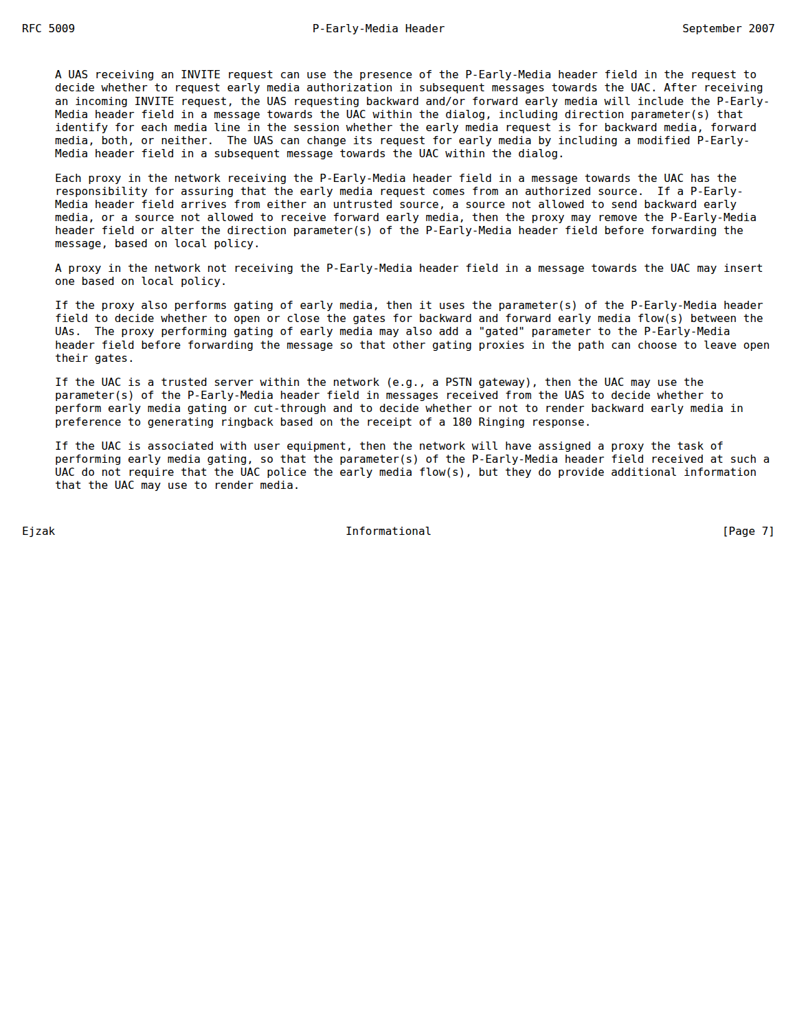RFC 5009 P-Early-Media Header September 2007
A UAS receiving an INVITE request can use the presence of the P-Early-Media header field in the request to decide whether to request early media authorization in subsequent messages towards the UAC. After receiving an incoming INVITE request, the UAS requesting backward and/or forward early media will include the P-Early-Media header field in a message towards the UAC within the dialog, including direction parameter(s) that identify for each media line in the session whether the early media request is for backward media, forward media, both, or neither. The UAS can change its request for early media by including a modified P-Early-Media header field in a subsequent message towards the UAC within the dialog.
Each proxy in the network receiving the P-Early-Media header field in a message towards the UAC has the responsibility for assuring that the early media request comes from an authorized source. If a P-Early-Media header field arrives from either an untrusted source, a source not allowed to send backward early media, or a source not allowed to receive forward early media, then the proxy may remove the P-Early-Media header field or alter the direction parameter(s) of the P-Early-Media header field before forwarding the message, based on local policy.
A proxy in the network not receiving the P-Early-Media header field in a message towards the UAC may insert one based on local policy.
If the proxy also performs gating of early media, then it uses the parameter(s) of the P-Early-Media header field to decide whether to open or close the gates for backward and forward early media flow(s) between the UAs. The proxy performing gating of early media may also add a "gated" parameter to the P-Early-Media header field before forwarding the message so that other gating proxies in the path can choose to leave open their gates.
If the UAC is a trusted server within the network (e.g., a PSTN gateway), then the UAC may use the parameter(s) of the P-Early-Media header field in messages received from the UAS to decide whether to perform early media gating or cut-through and to decide whether or not to render backward early media in preference to generating ringback based on the receipt of a 180 Ringing response.
If the UAC is associated with user equipment, then the network will have assigned a proxy the task of performing early media gating, so that the parameter(s) of the P-Early-Media header field received at such a UAC do not require that the UAC police the early media flow(s), but they do provide additional information that the UAC may use to render media.
Ejzak Informational [Page 7]